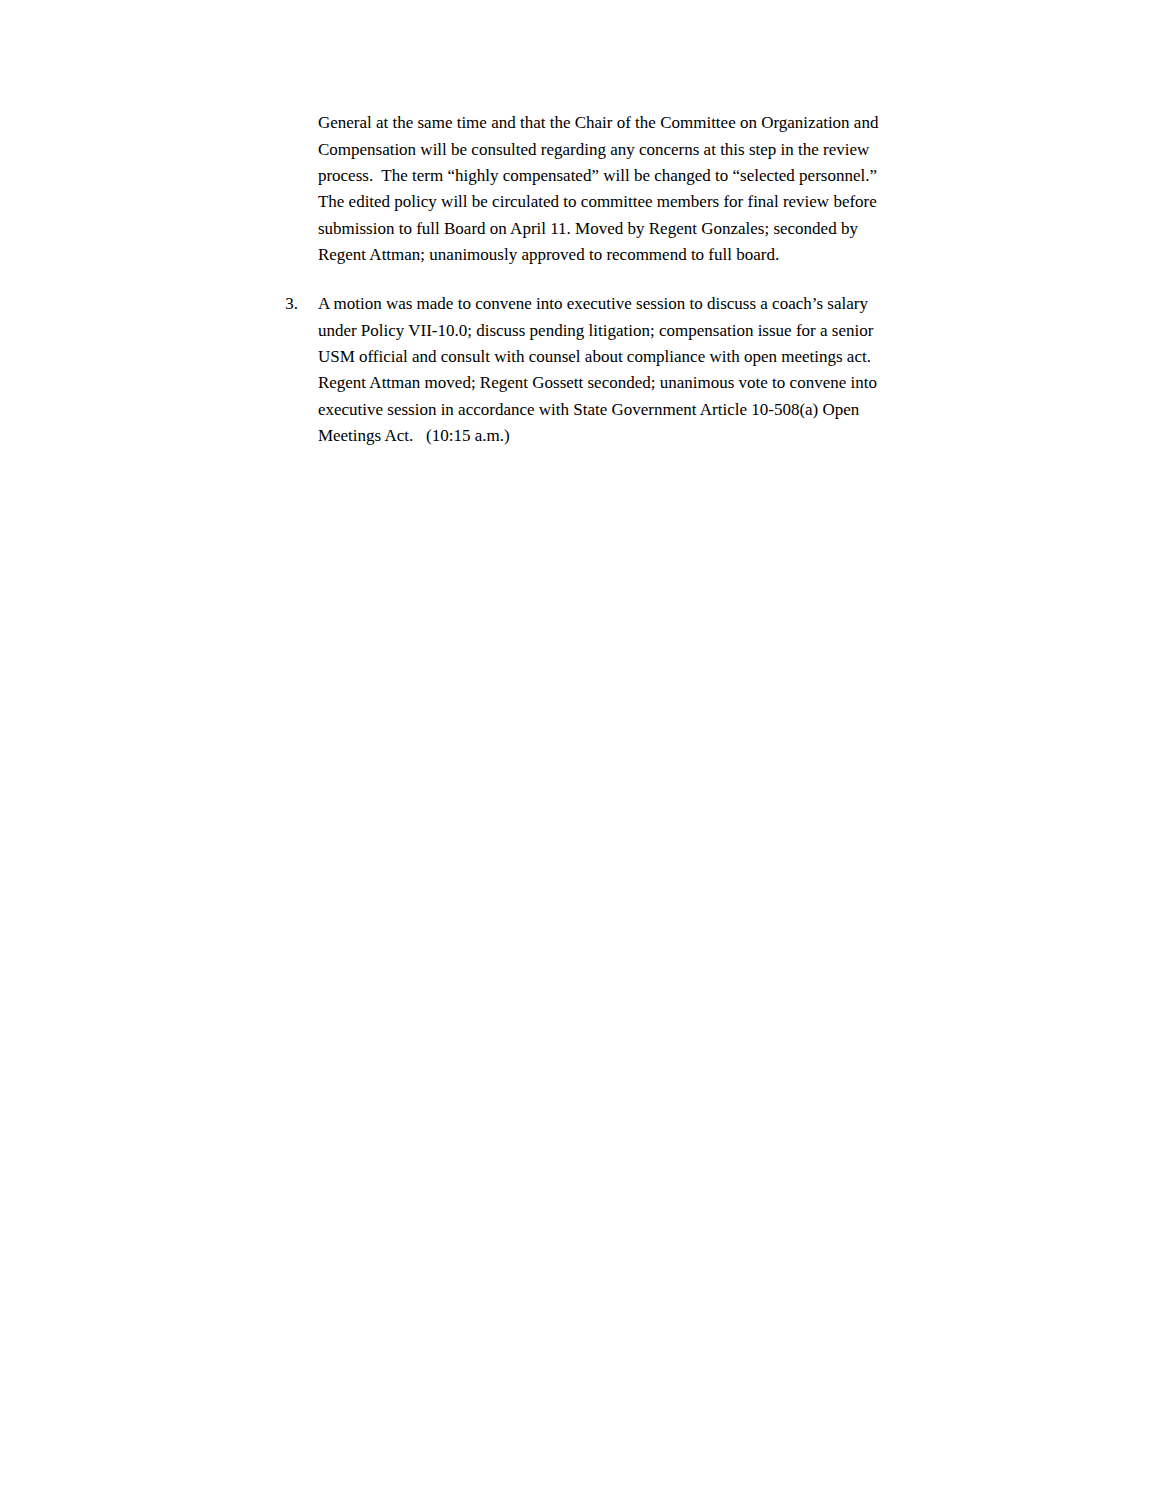General at the same time and that the Chair of the Committee on Organization and Compensation will be consulted regarding any concerns at this step in the review process. The term “highly compensated” will be changed to “selected personnel.” The edited policy will be circulated to committee members for final review before submission to full Board on April 11. Moved by Regent Gonzales; seconded by Regent Attman; unanimously approved to recommend to full board.
3. A motion was made to convene into executive session to discuss a coach’s salary under Policy VII-10.0; discuss pending litigation; compensation issue for a senior USM official and consult with counsel about compliance with open meetings act. Regent Attman moved; Regent Gossett seconded; unanimous vote to convene into executive session in accordance with State Government Article 10-508(a) Open Meetings Act. (10:15 a.m.)